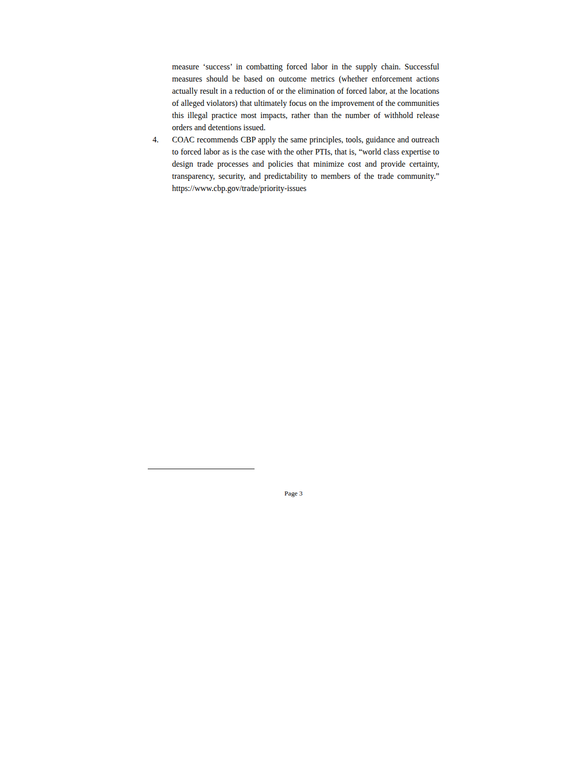measure ‘success’ in combatting forced labor in the supply chain. Successful measures should be based on outcome metrics (whether enforcement actions actually result in a reduction of or the elimination of forced labor, at the locations of alleged violators) that ultimately focus on the improvement of the communities this illegal practice most impacts, rather than the number of withhold release orders and detentions issued.
4. COAC recommends CBP apply the same principles, tools, guidance and outreach to forced labor as is the case with the other PTIs, that is, “world class expertise to design trade processes and policies that minimize cost and provide certainty, transparency, security, and predictability to members of the trade community.” https://www.cbp.gov/trade/priority-issues
Page 3